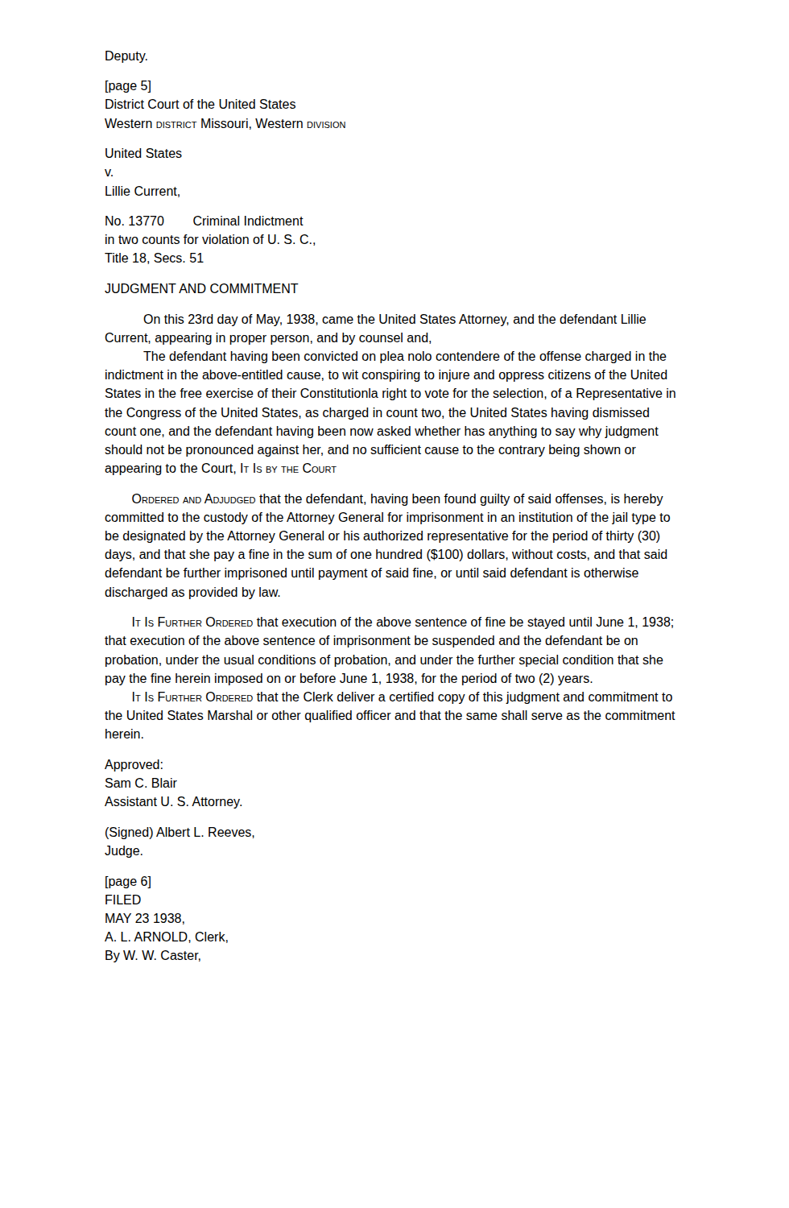Deputy.
[page 5]
District Court of the United States
Western district Missouri, Western division
United States
v.
Lillie Current,
No. 13770 Criminal Indictment
in two counts for violation of U. S. C.,
Title 18, Secs. 51
JUDGMENT AND COMMITMENT
On this 23rd day of May, 1938, came the United States Attorney, and the defendant Lillie Current, appearing in proper person, and by counsel and,
The defendant having been convicted on plea nolo contendere of the offense charged in the indictment in the above-entitled cause, to wit conspiring to injure and oppress citizens of the United States in the free exercise of their Constitutionla right to vote for the selection, of a Representative in the Congress of the United States, as charged in count two, the United States having dismissed count one, and the defendant having been now asked whether has anything to say why judgment should not be pronounced against her, and no sufficient cause to the contrary being shown or appearing to the Court, It Is by the Court
Ordered and Adjudged that the defendant, having been found guilty of said offenses, is hereby committed to the custody of the Attorney General for imprisonment in an institution of the jail type to be designated by the Attorney General or his authorized representative for the period of thirty (30) days, and that she pay a fine in the sum of one hundred ($100) dollars, without costs, and that said defendant be further imprisoned until payment of said fine, or until said defendant is otherwise discharged as provided by law.
It Is Further Ordered that execution of the above sentence of fine be stayed until June 1, 1938; that execution of the above sentence of imprisonment be suspended and the defendant be on probation, under the usual conditions of probation, and under the further special condition that she pay the fine herein imposed on or before June 1, 1938, for the period of two (2) years.
It Is Further Ordered that the Clerk deliver a certified copy of this judgment and commitment to the United States Marshal or other qualified officer and that the same shall serve as the commitment herein.
Approved:
Sam C. Blair
Assistant U. S. Attorney.
(Signed) Albert L. Reeves,
Judge.
[page 6]
FILED
MAY 23 1938,
A. L. ARNOLD, Clerk,
By W. W. Caster,